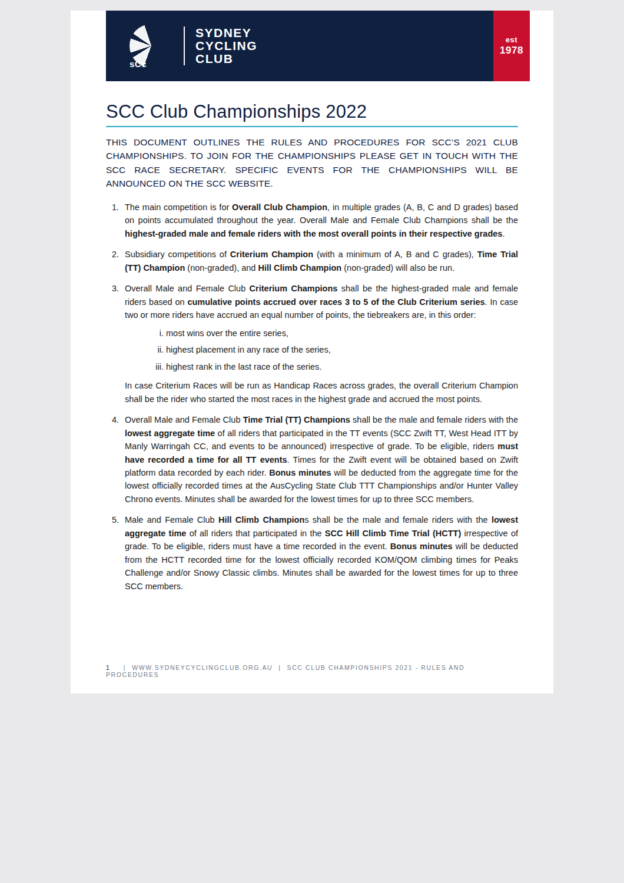sCc
SYDNEY CYCLING CLUB
est
1978
SCC Club Championships 2022
THIS DOCUMENT OUTLINES THE RULES AND PROCEDURES FOR SCC’S 2021 CLUB CHAMPIONSHIPS. TO JOIN FOR THE CHAMPIONSHIPS PLEASE GET IN TOUCH WITH THE SCC RACE SECRETARY. SPECIFIC EVENTS FOR THE CHAMPIONSHIPS WILL BE ANNOUNCED ON THE SCC WEBSITE.
The main competition is for Overall Club Champion, in multiple grades (A, B, C and D grades) based on points accumulated throughout the year. Overall Male and Female Club Champions shall be the highest-graded male and female riders with the most overall points in their respective grades.
Subsidiary competitions of Criterium Champion (with a minimum of A, B and C grades), Time Trial (TT) Champion (non-graded), and Hill Climb Champion (non-graded) will also be run.
Overall Male and Female Club Criterium Champions shall be the highest-graded male and female riders based on cumulative points accrued over races 3 to 5 of the Club Criterium series. In case two or more riders have accrued an equal number of points, the tiebreakers are, in this order:
most wins over the entire series,
highest placement in any race of the series,
highest rank in the last race of the series.
In case Criterium Races will be run as Handicap Races across grades, the overall Criterium Champion shall be the rider who started the most races in the highest grade and accrued the most points.
Overall Male and Female Club Time Trial (TT) Champions shall be the male and female riders with the lowest aggregate time of all riders that participated in the TT events (SCC Zwift TT, West Head ITT by Manly Warringah CC, and events to be announced) irrespective of grade. To be eligible, riders must have recorded a time for all TT events. Times for the Zwift event will be obtained based on Zwift platform data recorded by each rider. Bonus minutes will be deducted from the aggregate time for the lowest officially recorded times at the AusCycling State Club TTT Championships and/or Hunter Valley Chrono events. Minutes shall be awarded for the lowest times for up to three SCC members.
Male and Female Club Hill Climb Champions shall be the male and female riders with the lowest aggregate time of all riders that participated in the SCC Hill Climb Time Trial (HCTT) irrespective of grade. To be eligible, riders must have a time recorded in the event. Bonus minutes will be deducted from the HCTT recorded time for the lowest officially recorded KOM/QOM climbing times for Peaks Challenge and/or Snowy Classic climbs. Minutes shall be awarded for the lowest times for up to three SCC members.
1|WWW.SYDNEYCYCLINGCLUB.ORG.AU|SCC CLUB CHAMPIONSHIPS 2021 - RULES AND PROCEDURES